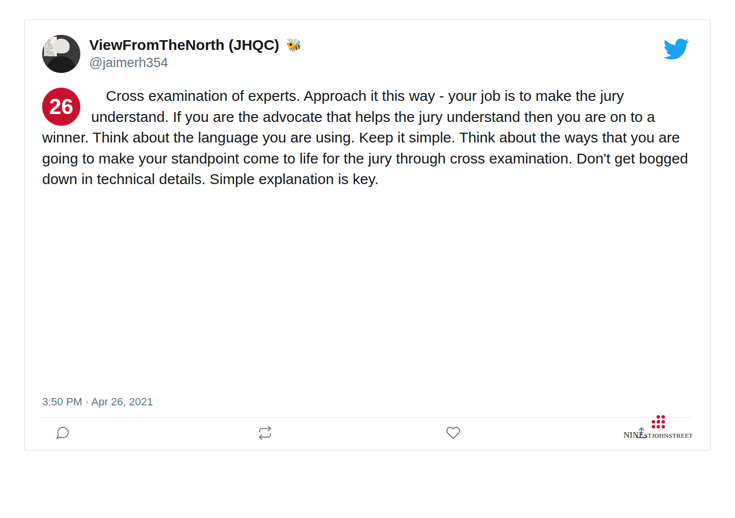IN THE CROWN COURT
AT LEEDS
R v SMITH
INDICTMENT
COUNT 1
STATEMENT OF OFFENCE
PARTICULARS
Mr James Webb
Counsel
ViewFromTheNorth (JHQC) 🐝
@jaimerh354
26
Cross examination of experts. Approach it this way - your job is to make the jury understand. If you are the advocate that helps the jury understand then you are on to a winner. Think about the language you are using. Keep it simple. Think about the ways that you are going to make your standpoint come to life for the jury through cross examination. Don't get bogged down in technical details. Simple explanation is key.
3:50 PM · Apr 26, 2021
NINESTJOHNSTREET